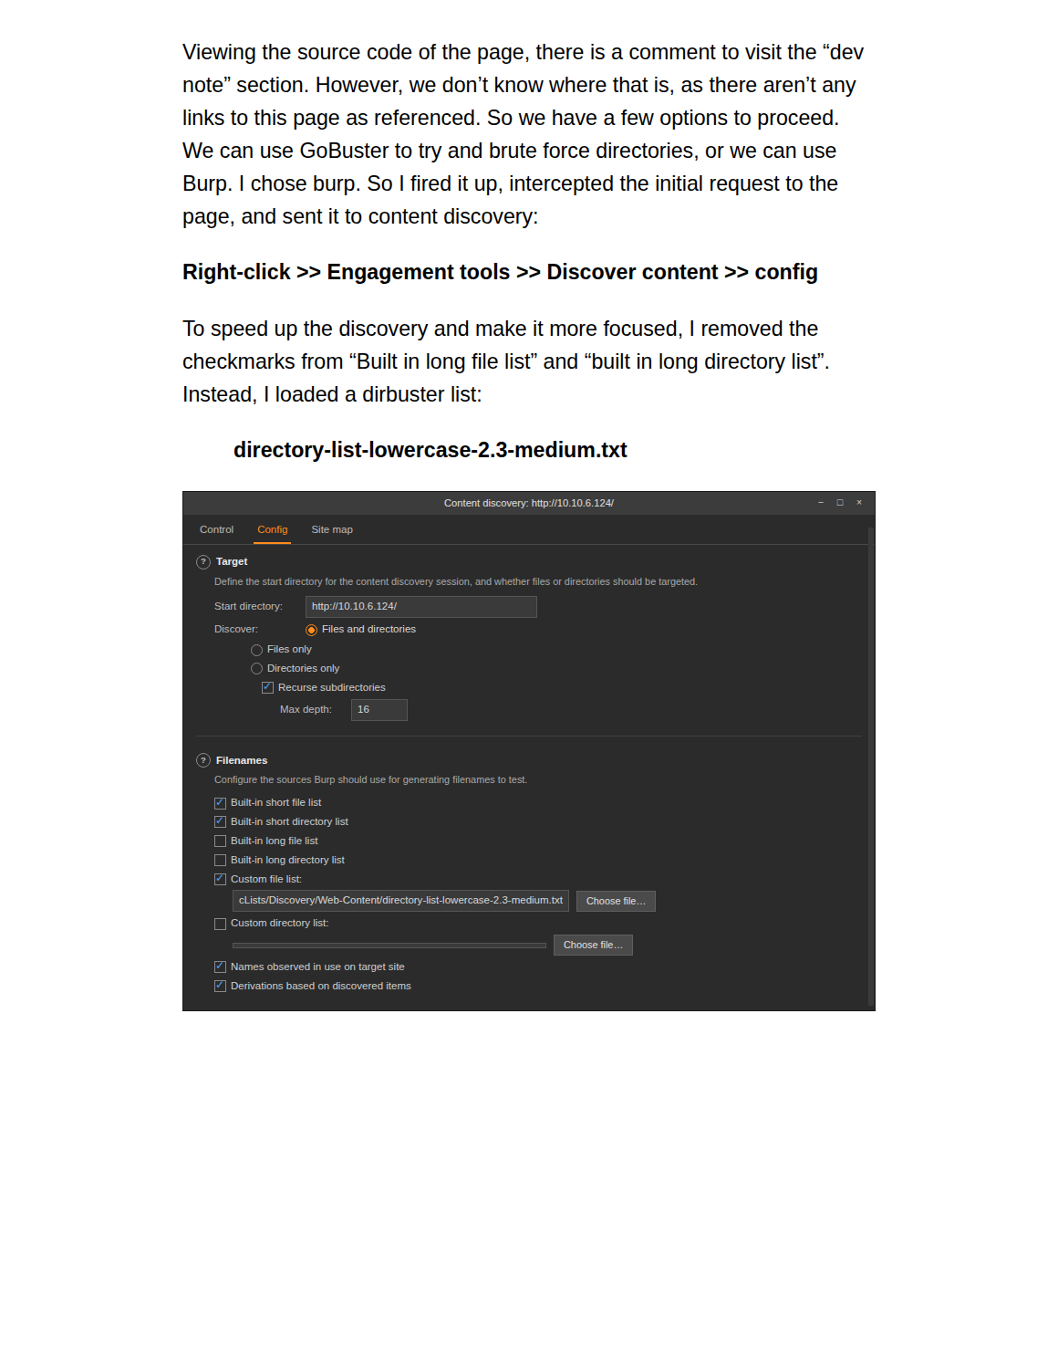Viewing the source code of the page, there is a comment to visit the “dev note” section. However, we don’t know where that is, as there aren’t any links to this page as referenced. So we have a few options to proceed. We can use GoBuster to try and brute force directories, or we can use Burp. I chose burp. So I fired it up, intercepted the initial request to the page, and sent it to content discovery:
Right-click >> Engagement tools >> Discover content >> config
To speed up the discovery and make it more focused, I removed the checkmarks from “Built in long file list” and “built in long directory list”. Instead, I loaded a dirbuster list:
directory-list-lowercase-2.3-medium.txt
Content discovery: http://10.10.6.124/ − □ ×
Control Config Site map
? Target
Define the start directory for the content discovery session, and whether files or directories should be targeted.
Start directory: http://10.10.6.124/
Discover: Files and directories
Files only
Directories only
Recurse subdirectories
Max depth: 16
? Filenames
Configure the sources Burp should use for generating filenames to test.
Built-in short file list
Built-in short directory list
Built-in long file list
Built-in long directory list
Custom file list:
cLists/Discovery/Web-Content/directory-list-lowercase-2.3-medium.txt Choose file…
Custom directory list:
Choose file…
Names observed in use on target site
Derivations based on discovered items